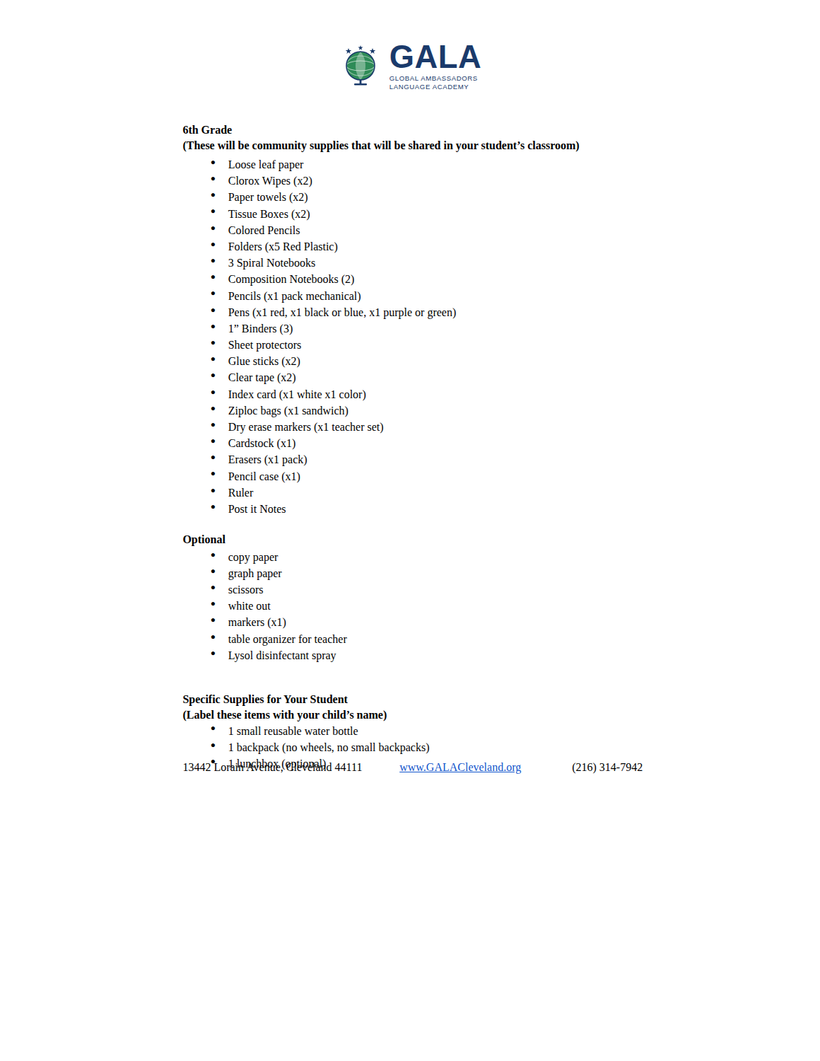GALA GLOBAL AMBASSADORS
LANGUAGE ACADEMY
6th Grade
(These will be community supplies that will be shared in your student’s classroom)
Loose leaf paper
Clorox Wipes (x2)
Paper towels (x2)
Tissue Boxes (x2)
Colored Pencils
Folders (x5 Red Plastic)
3 Spiral Notebooks
Composition Notebooks (2)
Pencils (x1 pack mechanical)
Pens (x1 red, x1 black or blue, x1 purple or green)
1” Binders (3)
Sheet protectors
Glue sticks (x2)
Clear tape (x2)
Index card (x1 white x1 color)
Ziploc bags (x1 sandwich)
Dry erase markers (x1 teacher set)
Cardstock (x1)
Erasers (x1 pack)
Pencil case (x1)
Ruler
Post it Notes
Optional
copy paper
graph paper
scissors
white out
markers (x1)
table organizer for teacher
Lysol disinfectant spray
Specific Supplies for Your Student
(Label these items with your child’s name)
1 small reusable water bottle
1 backpack (no wheels, no small backpacks)
1 lunchbox (optional)
13442 Lorain Avenue, Cleveland 44111 www.GALACleveland.org (216) 314-7942